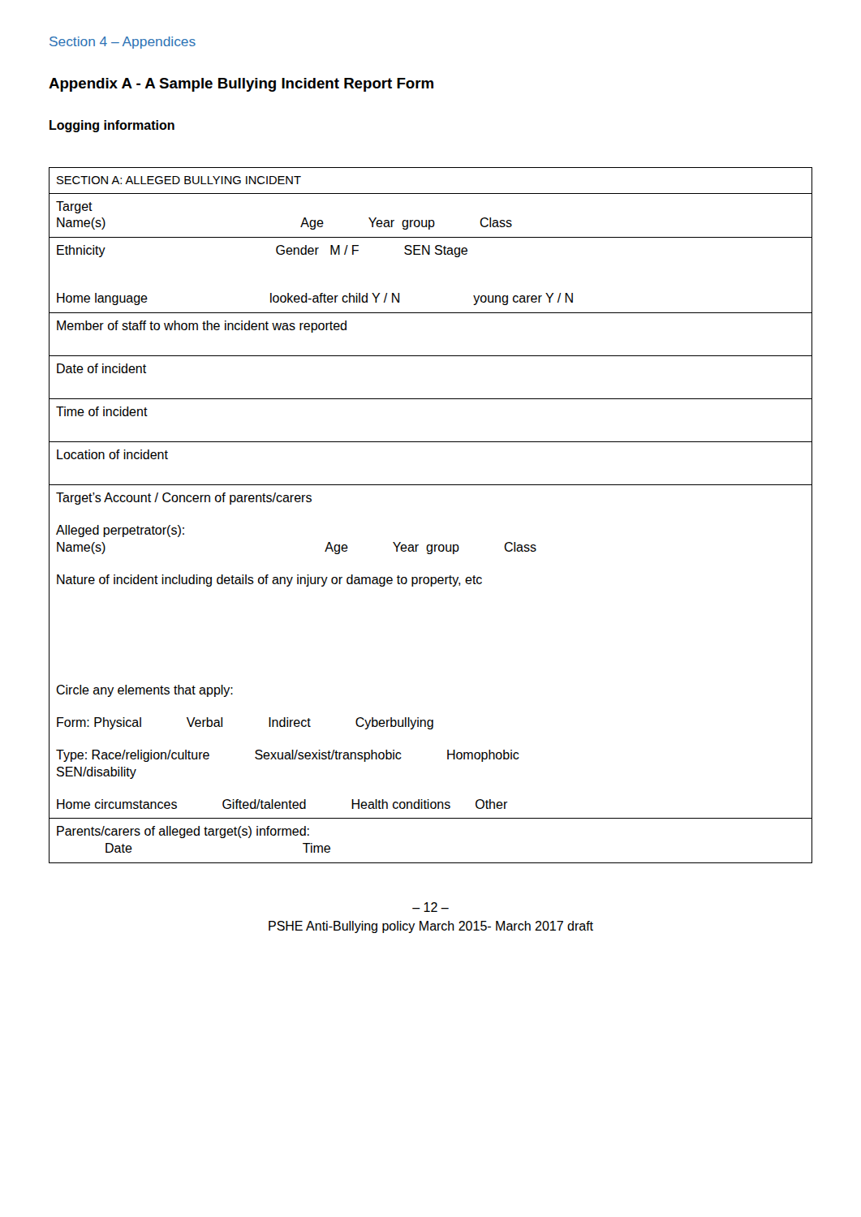Section 4 – Appendices
Appendix A - A Sample Bullying Incident Report Form
Logging information
| SECTION A: ALLEGED BULLYING INCIDENT |
| Target Name(s) Age Year group Class |
| Ethnicity Gender M / F SEN Stage Home language looked-after child Y / N young carer Y / N |
| Member of staff to whom the incident was reported |
| Date of incident |
| Time of incident |
| Location of incident |
| Target’s Account / Concern of parents/carers Alleged perpetrator(s): Name(s) Age Year group Class Nature of incident including details of any injury or damage to property, etc Circle any elements that apply: Form: Physical Verbal Indirect Cyberbullying Type: Race/religion/culture Sexual/sexist/transphobic Homophobic SEN/disability Home circumstances Gifted/talented Health conditions Other |
| Parents/carers of alleged target(s) informed: Date Time |
– 12 –
PSHE Anti-Bullying policy March 2015- March 2017 draft